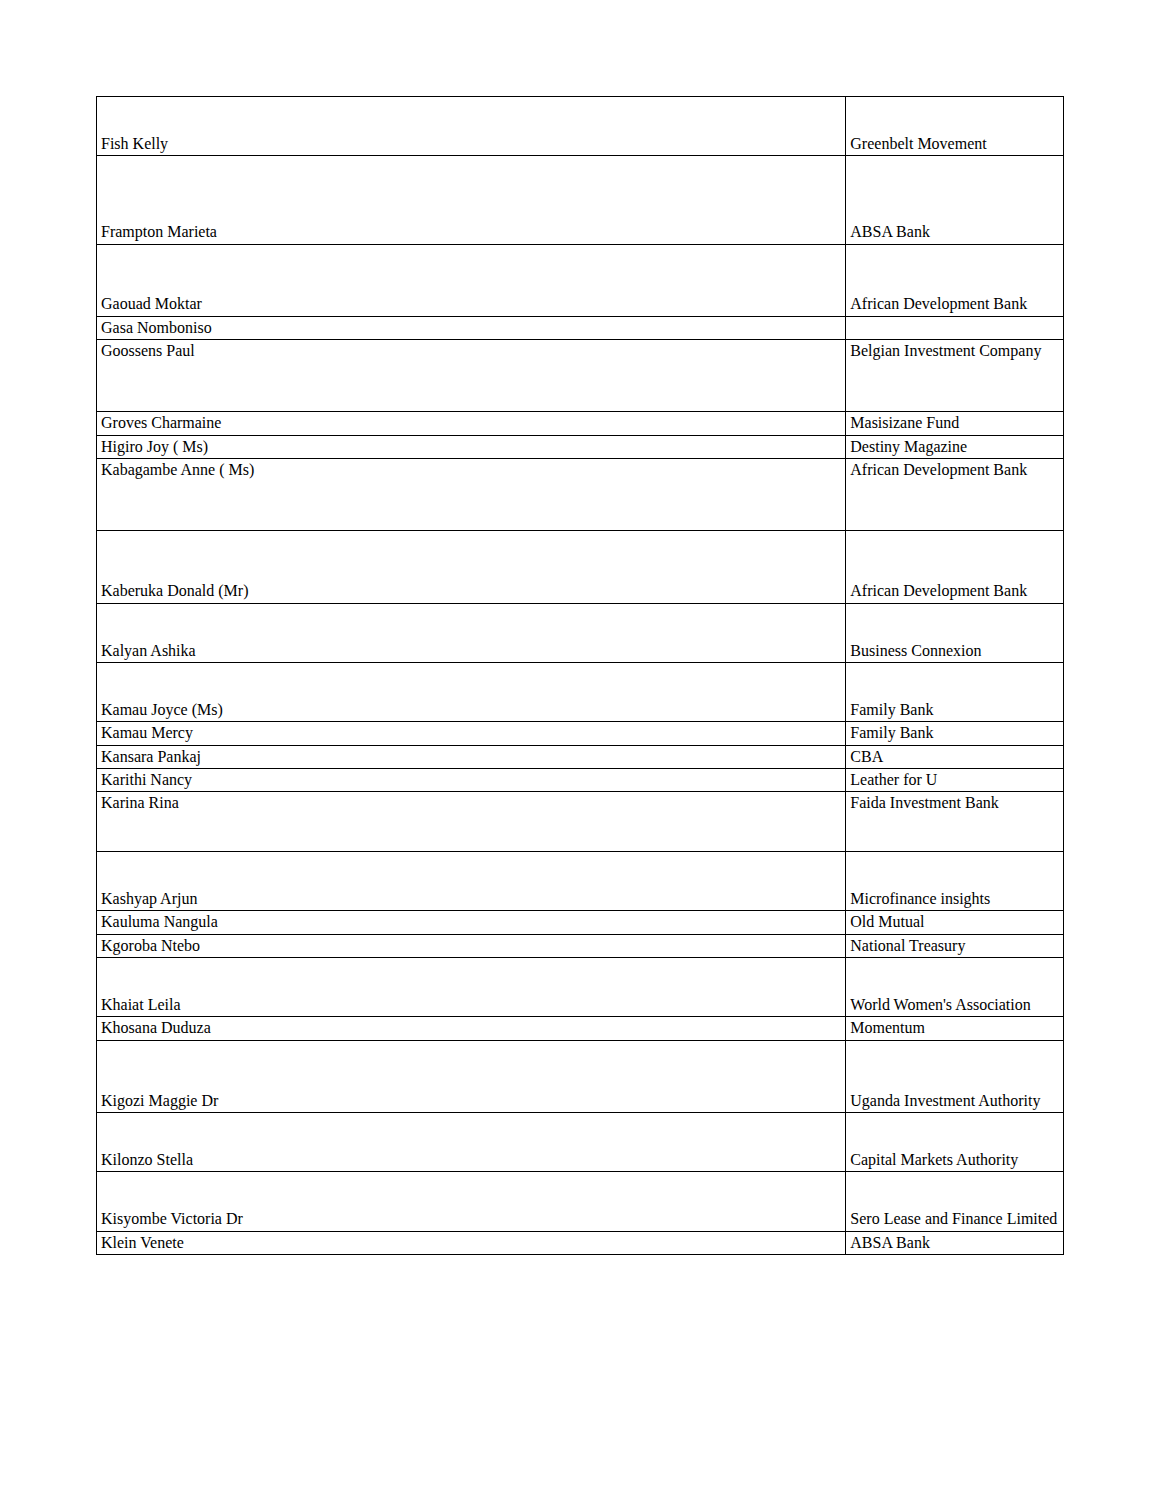| Fish Kelly | Greenbelt Movement |
| Frampton Marieta | ABSA Bank |
| Gaouad Moktar | African Development Bank |
| Gasa Nomboniso | |
| Goossens Paul | Belgian Investment Company |
| Groves Charmaine | Masisizane Fund |
| Higiro Joy ( Ms) | Destiny Magazine |
| Kabagambe Anne ( Ms) | African Development Bank |
| Kaberuka Donald (Mr) | African Development Bank |
| Kalyan Ashika | Business Connexion |
| Kamau Joyce (Ms) | Family Bank |
| Kamau Mercy | Family Bank |
| Kansara Pankaj | CBA |
| Karithi Nancy | Leather for U |
| Karina Rina | Faida Investment Bank |
| Kashyap Arjun | Microfinance insights |
| Kauluma Nangula | Old Mutual |
| Kgoroba Ntebo | National Treasury |
| Khaiat Leila | World Women's Association |
| Khosana Duduza | Momentum |
| Kigozi Maggie Dr | Uganda Investment Authority |
| Kilonzo Stella | Capital Markets Authority |
| Kisyombe Victoria Dr | Sero Lease and Finance Limited |
| Klein Venete | ABSA Bank |